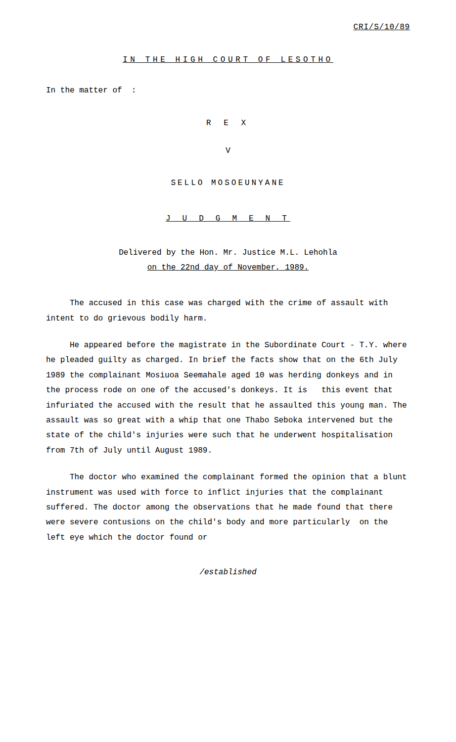CRI/S/10/89
IN THE HIGH COURT OF LESOTHO
In the matter of :
R E X
V
SELLO MOSOEUNYANE
J U D G M E N T
Delivered by the Hon. Mr. Justice M.L. Lehohla on the 22nd day of November, 1989.
The accused in this case was charged with the crime of assault with intent to do grievous bodily harm.
He appeared before the magistrate in the Subordinate Court - T.Y. where he pleaded guilty as charged. In brief the facts show that on the 6th July 1989 the complainant Mosiuoa Seemahale aged 10 was herding donkeys and in the process rode on one of the accused's donkeys. It is this event that infuriated the accused with the result that he assaulted this young man. The assault was so great with a whip that one Thabo Seboka intervened but the state of the child's injuries were such that he underwent hospitalisation from 7th of July until August 1989.
The doctor who examined the complainant formed the opinion that a blunt instrument was used with force to inflict injuries that the complainant suffered. The doctor among the observations that he made found that there were severe contusions on the child's body and more particularly on the left eye which the doctor found or
/established